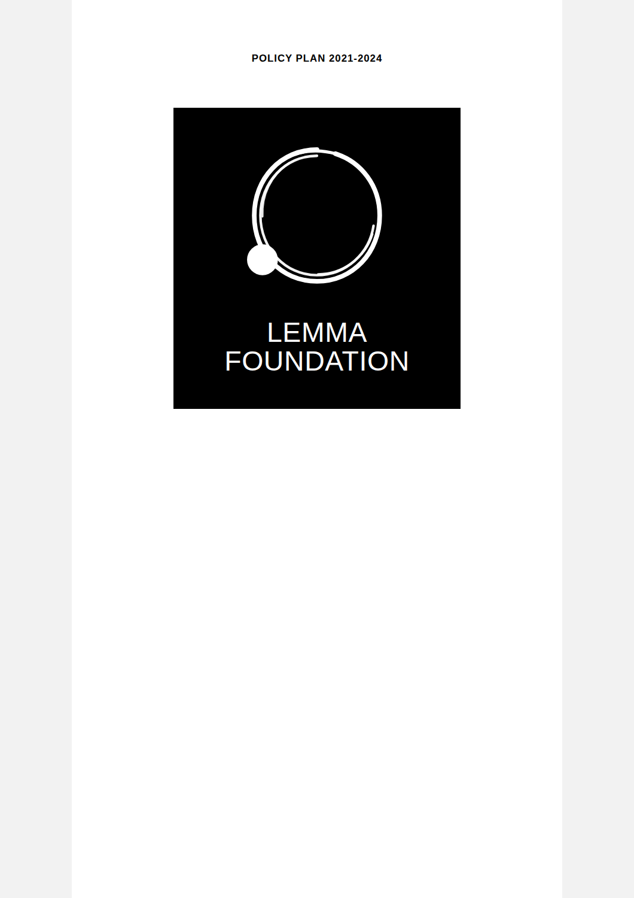Policy Plan 2021-2024
Lemma Foundation